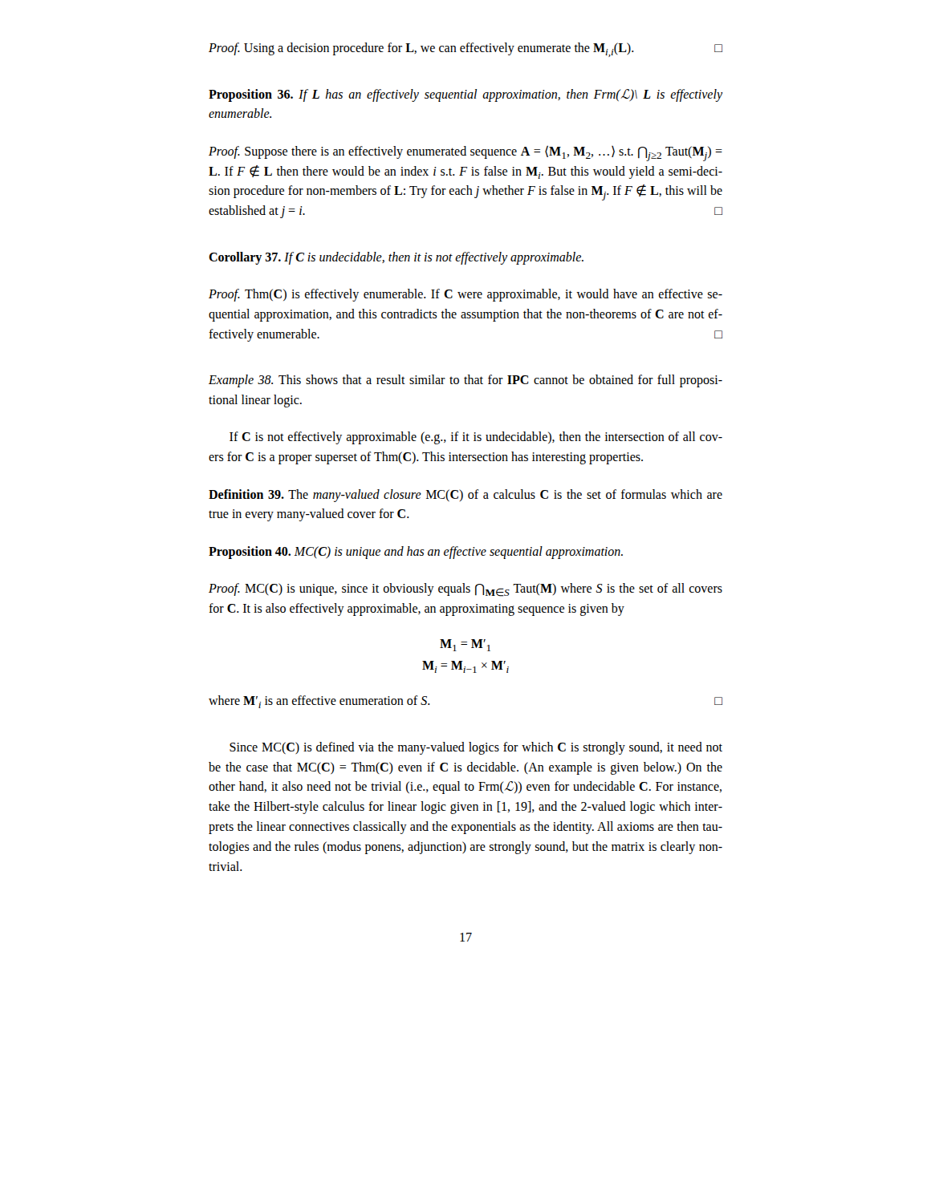Proof. Using a decision procedure for L, we can effectively enumerate the Mi,i(L).
Proposition 36. If L has an effectively sequential approximation, then Frm(ℒ)\ L is effectively enumerable.
Proof. Suppose there is an effectively enumerated sequence A = ⟨M1, M2, …⟩ s.t. ⋂j≥2 Taut(Mj) = L. If F ∉ L then there would be an index i s.t. F is false in Mi. But this would yield a semi-decision procedure for non-members of L: Try for each j whether F is false in Mj. If F ∉ L, this will be established at j = i.
Corollary 37. If C is undecidable, then it is not effectively approximable.
Proof. Thm(C) is effectively enumerable. If C were approximable, it would have an effective sequential approximation, and this contradicts the assumption that the non-theorems of C are not effectively enumerable.
Example 38. This shows that a result similar to that for IPC cannot be obtained for full propositional linear logic.
If C is not effectively approximable (e.g., if it is undecidable), then the intersection of all covers for C is a proper superset of Thm(C). This intersection has interesting properties.
Definition 39. The many-valued closure MC(C) of a calculus C is the set of formulas which are true in every many-valued cover for C.
Proposition 40. MC(C) is unique and has an effective sequential approximation.
Proof. MC(C) is unique, since it obviously equals ⋂M∈S Taut(M) where S is the set of all covers for C. It is also effectively approximable, an approximating sequence is given by
M1 = M′1 Mi = Mi−1 × M′i
where M′i is an effective enumeration of S.
Since MC(C) is defined via the many-valued logics for which C is strongly sound, it need not be the case that MC(C) = Thm(C) even if C is decidable. (An example is given below.) On the other hand, it also need not be trivial (i.e., equal to Frm(ℒ)) even for undecidable C. For instance, take the Hilbert-style calculus for linear logic given in [1, 19], and the 2-valued logic which interprets the linear connectives classically and the exponentials as the identity. All axioms are then tautologies and the rules (modus ponens, adjunction) are strongly sound, but the matrix is clearly non-trivial.
17